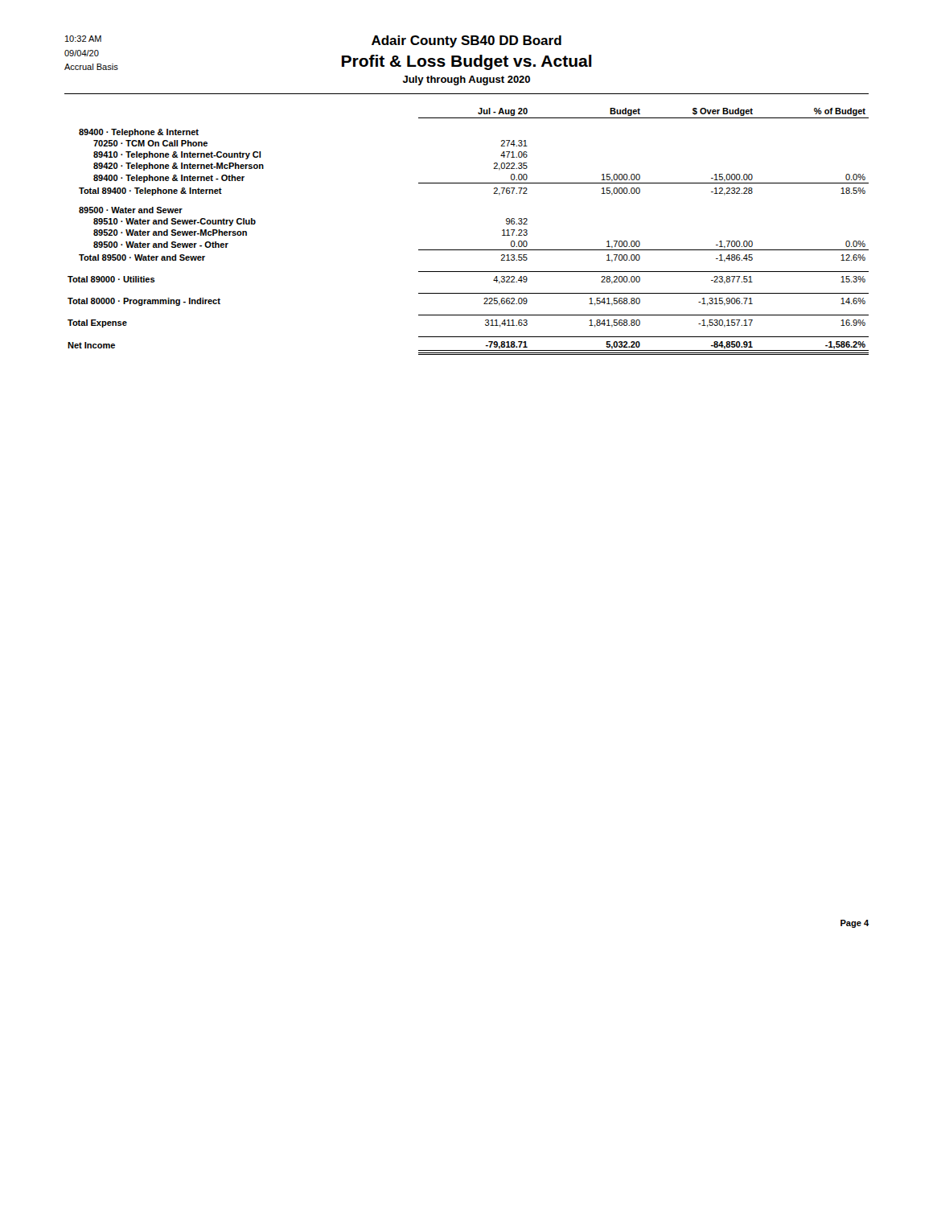10:32 AM
09/04/20
Accrual Basis
Adair County SB40 DD Board
Profit & Loss Budget vs. Actual
July through August 2020
| | Jul - Aug 20 | Budget | $ Over Budget | % of Budget |
| --- | --- | --- | --- | --- |
| 89400 · Telephone & Internet | | | | |
| 70250 · TCM On Call Phone | 274.31 | | | |
| 89410 · Telephone & Internet-Country Cl | 471.06 | | | |
| 89420 · Telephone & Internet-McPherson | 2,022.35 | | | |
| 89400 · Telephone & Internet - Other | 0.00 | 15,000.00 | -15,000.00 | 0.0% |
| Total 89400 · Telephone & Internet | 2,767.72 | 15,000.00 | -12,232.28 | 18.5% |
| 89500 · Water and Sewer | | | | |
| 89510 · Water and Sewer-Country Club | 96.32 | | | |
| 89520 · Water and Sewer-McPherson | 117.23 | | | |
| 89500 · Water and Sewer - Other | 0.00 | 1,700.00 | -1,700.00 | 0.0% |
| Total 89500 · Water and Sewer | 213.55 | 1,700.00 | -1,486.45 | 12.6% |
| Total 89000 · Utilities | 4,322.49 | 28,200.00 | -23,877.51 | 15.3% |
| Total 80000 · Programming - Indirect | 225,662.09 | 1,541,568.80 | -1,315,906.71 | 14.6% |
| Total Expense | 311,411.63 | 1,841,568.80 | -1,530,157.17 | 16.9% |
| Net Income | -79,818.71 | 5,032.20 | -84,850.91 | -1,586.2% |
Page 4